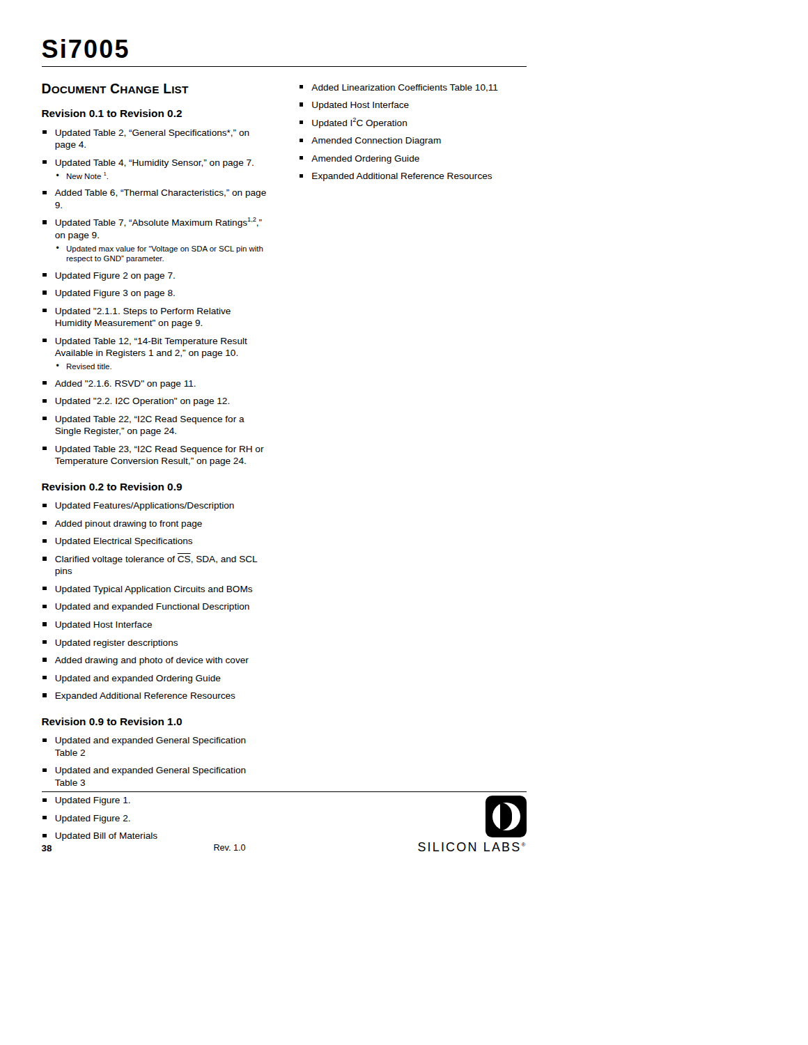Si7005
DOCUMENT CHANGE LIST
Revision 0.1 to Revision 0.2
Updated Table 2, “General Specifications*,” on page 4.
Updated Table 4, “Humidity Sensor,” on page 7.
New Note 1.
Added Table 6, “Thermal Characteristics,” on page 9.
Updated Table 7, “Absolute Maximum Ratings1,2,” on page 9.
Updated max value for “Voltage on SDA or SCL pin with respect to GND” parameter.
Updated Figure 2 on page 7.
Updated Figure 3 on page 8.
Updated "2.1.1. Steps to Perform Relative Humidity Measurement" on page 9.
Updated Table 12, “14-Bit Temperature Result Available in Registers 1 and 2,” on page 10.
Revised title.
Added "2.1.6. RSVD" on page 11.
Updated "2.2. I2C Operation" on page 12.
Updated Table 22, “I2C Read Sequence for a Single Register,” on page 24.
Updated Table 23, “I2C Read Sequence for RH or Temperature Conversion Result,” on page 24.
Revision 0.2 to Revision 0.9
Updated Features/Applications/Description
Added pinout drawing to front page
Updated Electrical Specifications
Clarified voltage tolerance of CS, SDA, and SCL pins
Updated Typical Application Circuits and BOMs
Updated and expanded Functional Description
Updated Host Interface
Updated register descriptions
Added drawing and photo of device with cover
Updated and expanded Ordering Guide
Expanded Additional Reference Resources
Revision 0.9 to Revision 1.0
Updated and expanded General Specification Table 2
Updated and expanded General Specification Table 3
Updated Figure 1.
Updated Figure 2.
Updated Bill of Materials
Added Linearization Coefficients Table 10,11
Updated Host Interface
Updated I2C Operation
Amended Connection Diagram
Amended Ordering Guide
Expanded Additional Reference Resources
38 Rev. 1.0
SILICON LABS®